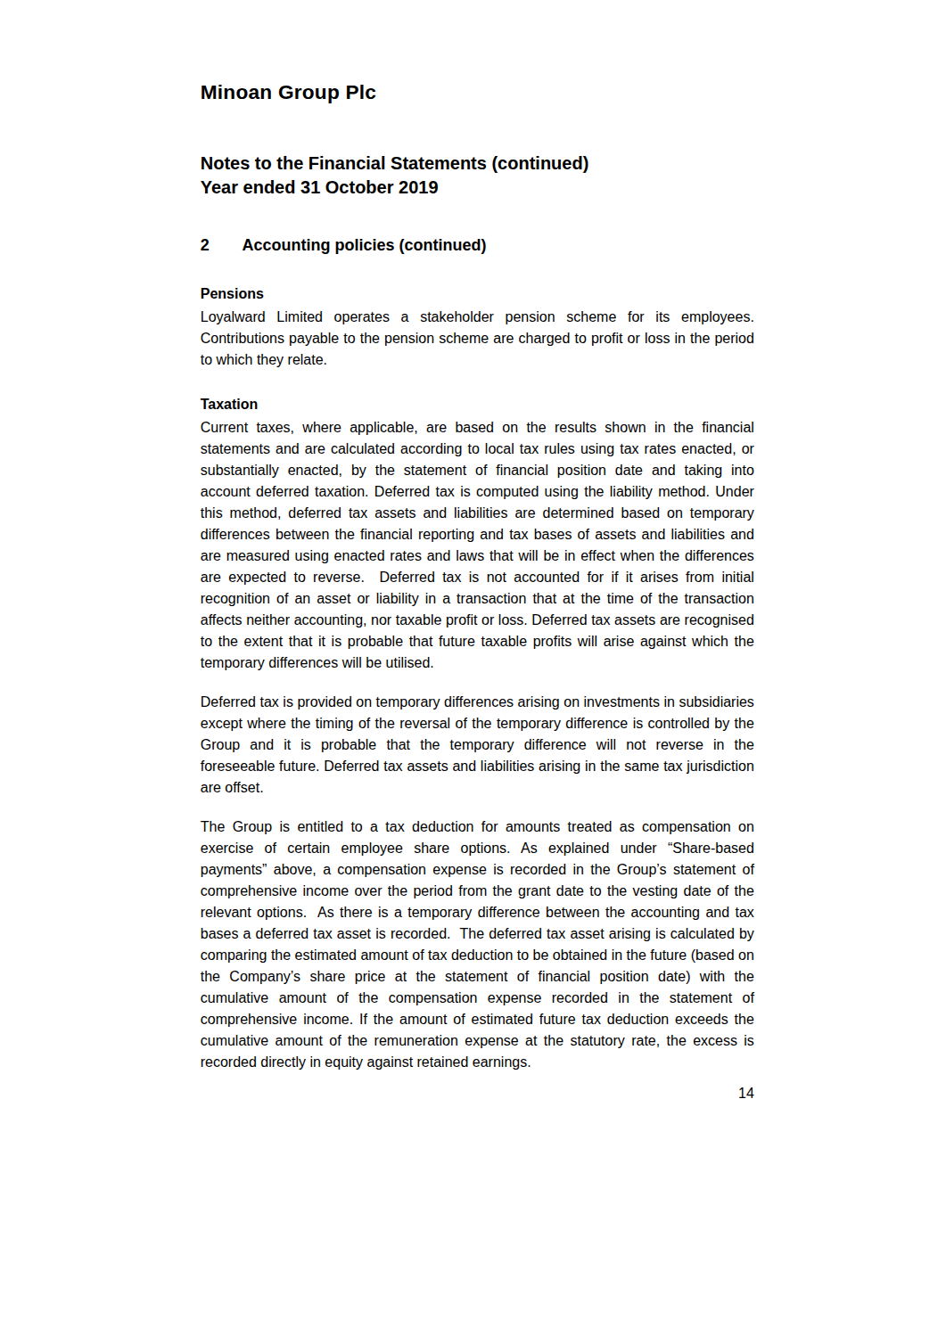Minoan Group Plc
Notes to the Financial Statements (continued)
Year ended 31 October 2019
2 Accounting policies (continued)
Pensions
Loyalward Limited operates a stakeholder pension scheme for its employees. Contributions payable to the pension scheme are charged to profit or loss in the period to which they relate.
Taxation
Current taxes, where applicable, are based on the results shown in the financial statements and are calculated according to local tax rules using tax rates enacted, or substantially enacted, by the statement of financial position date and taking into account deferred taxation. Deferred tax is computed using the liability method. Under this method, deferred tax assets and liabilities are determined based on temporary differences between the financial reporting and tax bases of assets and liabilities and are measured using enacted rates and laws that will be in effect when the differences are expected to reverse. Deferred tax is not accounted for if it arises from initial recognition of an asset or liability in a transaction that at the time of the transaction affects neither accounting, nor taxable profit or loss. Deferred tax assets are recognised to the extent that it is probable that future taxable profits will arise against which the temporary differences will be utilised.
Deferred tax is provided on temporary differences arising on investments in subsidiaries except where the timing of the reversal of the temporary difference is controlled by the Group and it is probable that the temporary difference will not reverse in the foreseeable future. Deferred tax assets and liabilities arising in the same tax jurisdiction are offset.
The Group is entitled to a tax deduction for amounts treated as compensation on exercise of certain employee share options. As explained under “Share-based payments” above, a compensation expense is recorded in the Group’s statement of comprehensive income over the period from the grant date to the vesting date of the relevant options. As there is a temporary difference between the accounting and tax bases a deferred tax asset is recorded. The deferred tax asset arising is calculated by comparing the estimated amount of tax deduction to be obtained in the future (based on the Company’s share price at the statement of financial position date) with the cumulative amount of the compensation expense recorded in the statement of comprehensive income. If the amount of estimated future tax deduction exceeds the cumulative amount of the remuneration expense at the statutory rate, the excess is recorded directly in equity against retained earnings.
14